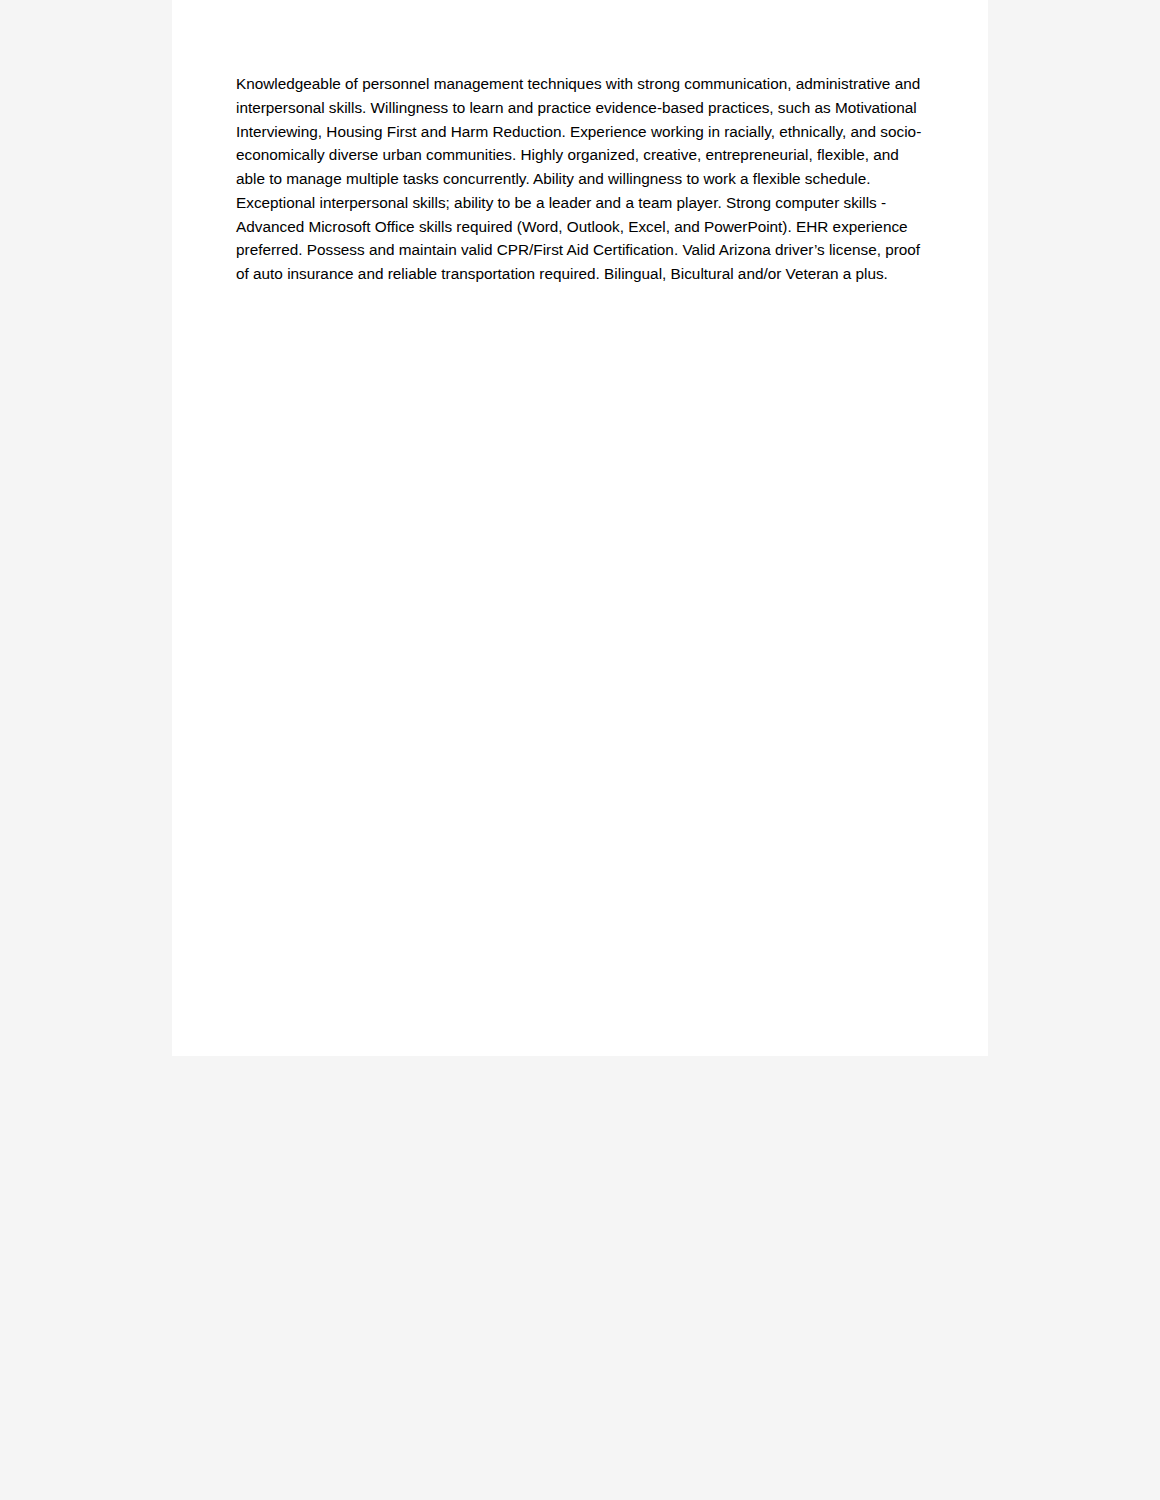Knowledgeable of personnel management techniques with strong communication, administrative and interpersonal skills. Willingness to learn and practice evidence-based practices, such as Motivational Interviewing, Housing First and Harm Reduction. Experience working in racially, ethnically, and socio-economically diverse urban communities. Highly organized, creative, entrepreneurial, flexible, and able to manage multiple tasks concurrently. Ability and willingness to work a flexible schedule. Exceptional interpersonal skills; ability to be a leader and a team player. Strong computer skills - Advanced Microsoft Office skills required (Word, Outlook, Excel, and PowerPoint). EHR experience preferred. Possess and maintain valid CPR/First Aid Certification. Valid Arizona driver’s license, proof of auto insurance and reliable transportation required. Bilingual, Bicultural and/or Veteran a plus.